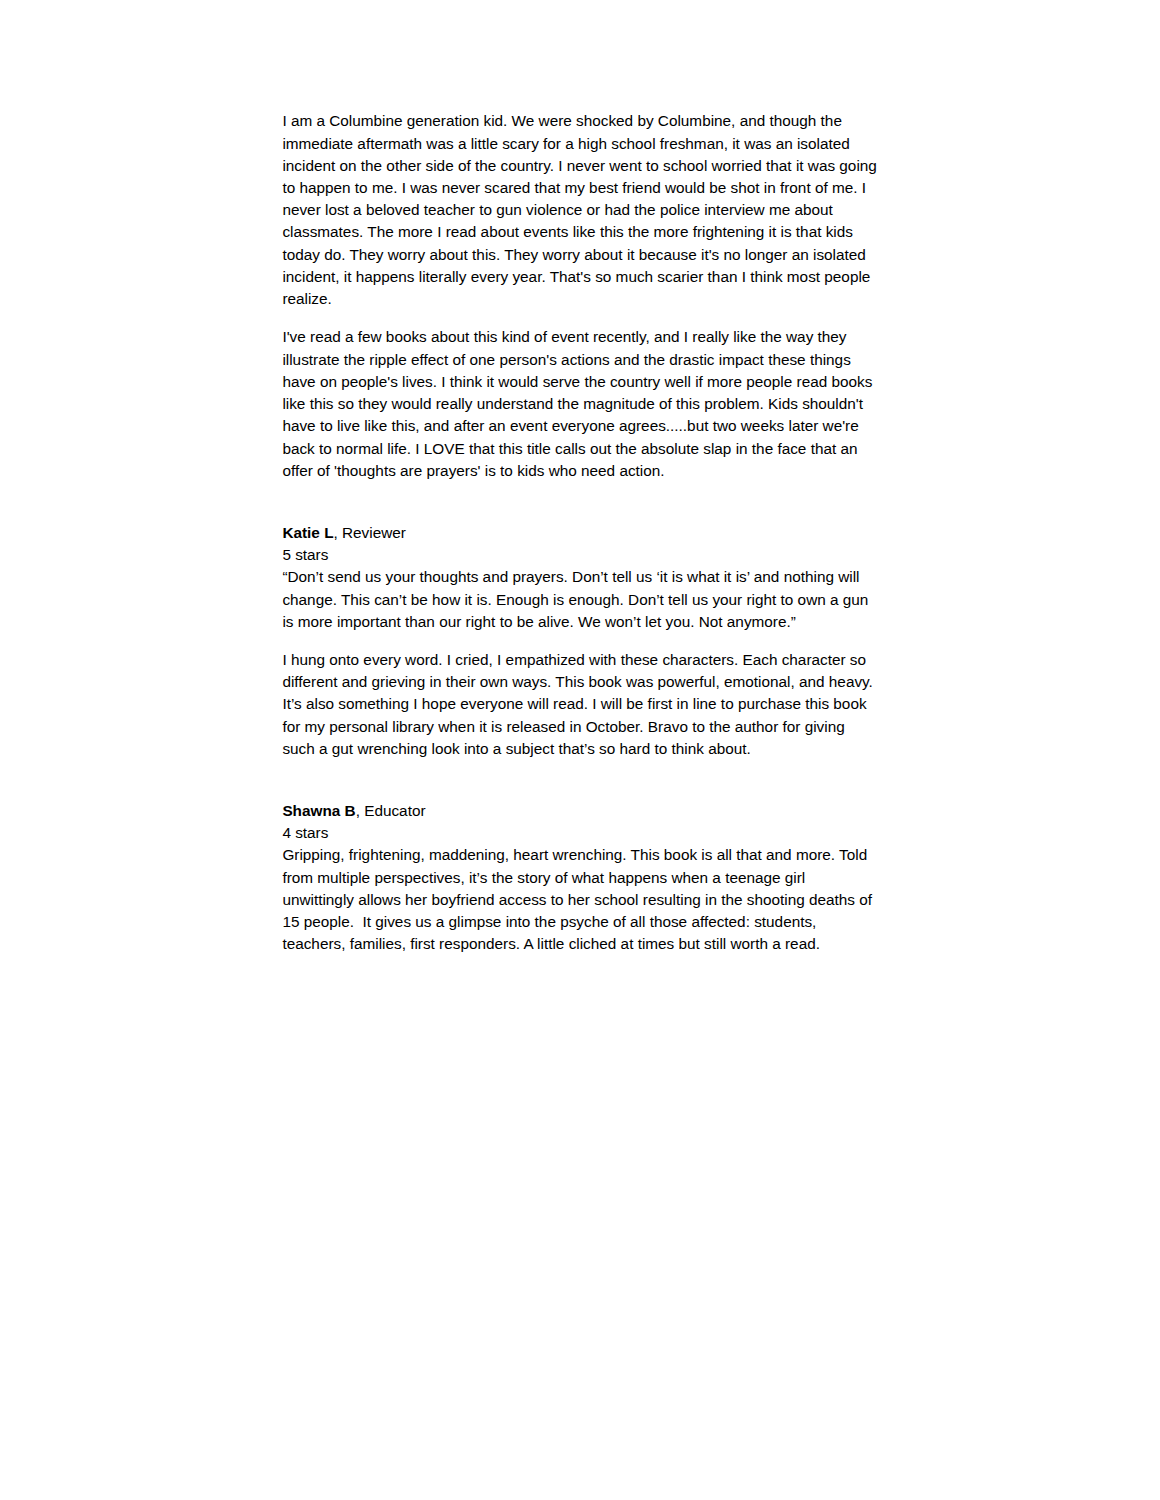I am a Columbine generation kid. We were shocked by Columbine, and though the immediate aftermath was a little scary for a high school freshman, it was an isolated incident on the other side of the country. I never went to school worried that it was going to happen to me. I was never scared that my best friend would be shot in front of me. I never lost a beloved teacher to gun violence or had the police interview me about classmates. The more I read about events like this the more frightening it is that kids today do. They worry about this. They worry about it because it's no longer an isolated incident, it happens literally every year. That's so much scarier than I think most people realize.
I've read a few books about this kind of event recently, and I really like the way they illustrate the ripple effect of one person's actions and the drastic impact these things have on people's lives. I think it would serve the country well if more people read books like this so they would really understand the magnitude of this problem. Kids shouldn't have to live like this, and after an event everyone agrees.....but two weeks later we're back to normal life. I LOVE that this title calls out the absolute slap in the face that an offer of 'thoughts are prayers' is to kids who need action.
Katie L, Reviewer
5 stars
“Don’t send us your thoughts and prayers. Don’t tell us ‘it is what it is’ and nothing will change. This can’t be how it is. Enough is enough. Don’t tell us your right to own a gun is more important than our right to be alive. We won’t let you. Not anymore.”
I hung onto every word. I cried, I empathized with these characters. Each character so different and grieving in their own ways. This book was powerful, emotional, and heavy. It’s also something I hope everyone will read. I will be first in line to purchase this book for my personal library when it is released in October. Bravo to the author for giving such a gut wrenching look into a subject that’s so hard to think about.
Shawna B, Educator
4 stars
Gripping, frightening, maddening, heart wrenching. This book is all that and more. Told from multiple perspectives, it’s the story of what happens when a teenage girl unwittingly allows her boyfriend access to her school resulting in the shooting deaths of 15 people. It gives us a glimpse into the psyche of all those affected: students, teachers, families, first responders. A little cliched at times but still worth a read.